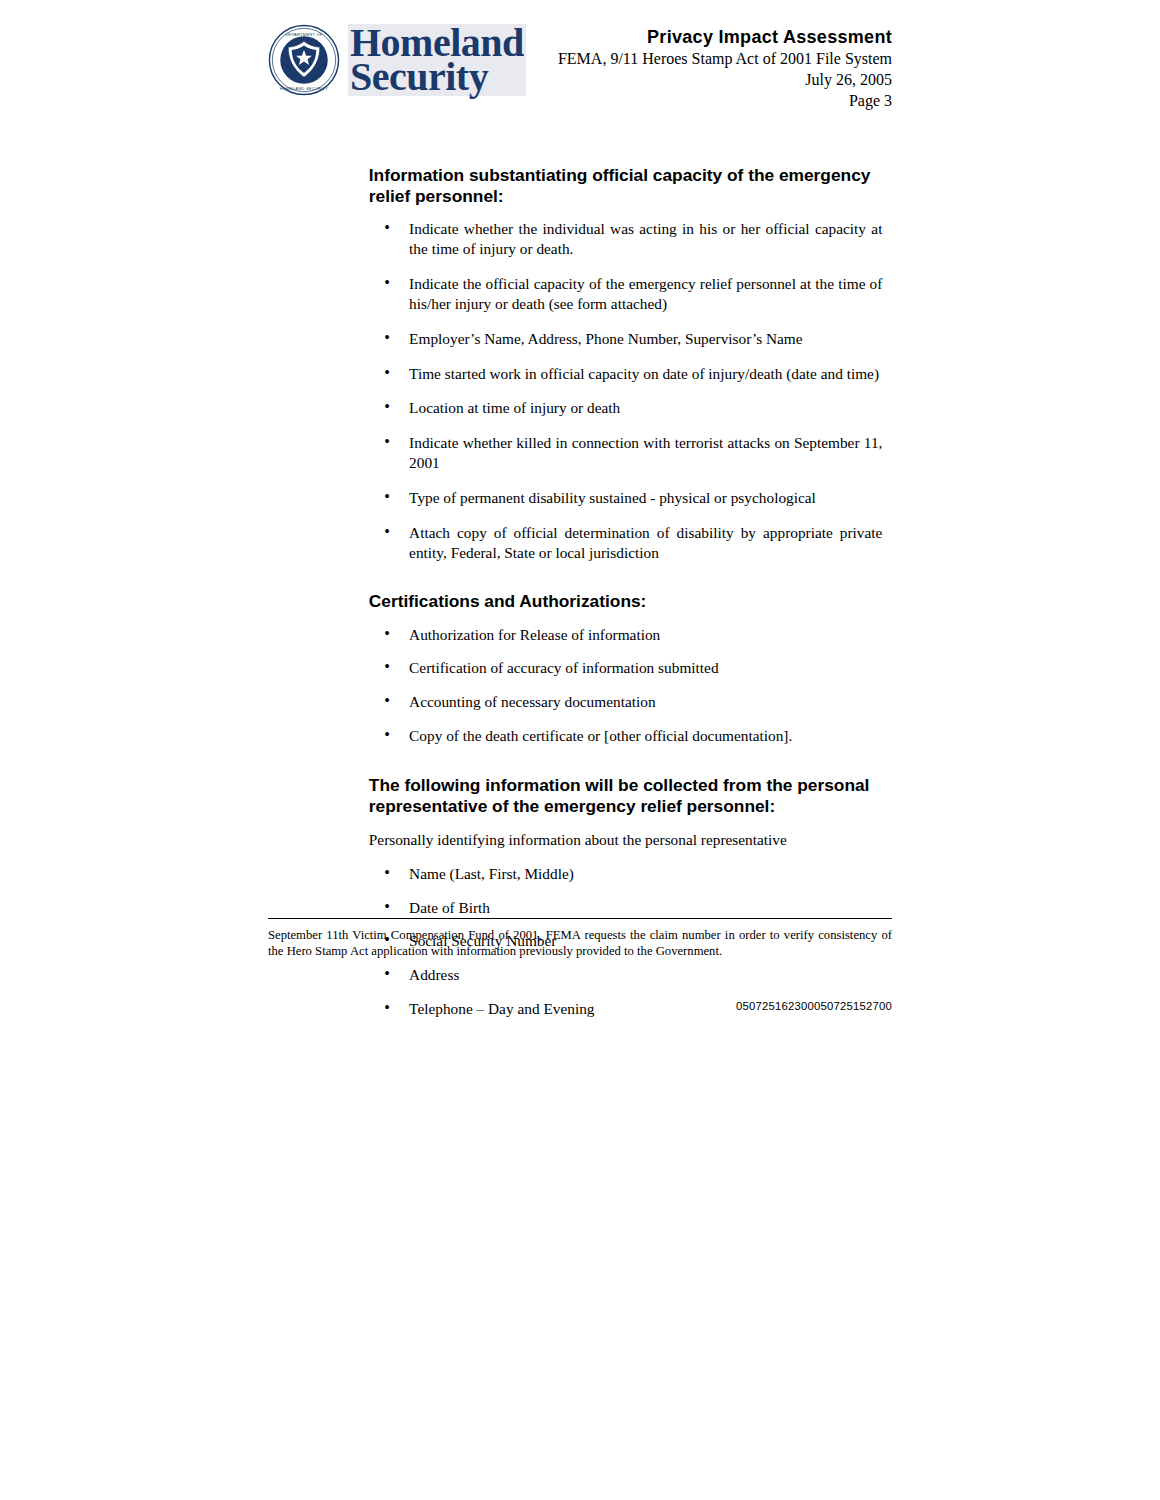DEPARTMENT OF HOMELAND SECURITY
Homeland Security
Privacy Impact Assessment
FEMA, 9/11 Heroes Stamp Act of 2001 File System
July 26, 2005
Page 3
Information substantiating official capacity of the emergency relief personnel:
Indicate whether the individual was acting in his or her official capacity at the time of injury or death.
Indicate the official capacity of the emergency relief personnel at the time of his/her injury or death (see form attached)
Employer’s Name, Address, Phone Number, Supervisor’s Name
Time started work in official capacity on date of injury/death (date and time)
Location at time of injury or death
Indicate whether killed in connection with terrorist attacks on September 11, 2001
Type of permanent disability sustained - physical or psychological
Attach copy of official determination of disability by appropriate private entity, Federal, State or local jurisdiction
Certifications and Authorizations:
Authorization for Release of information
Certification of accuracy of information submitted
Accounting of necessary documentation
Copy of the death certificate or [other official documentation].
The following information will be collected from the personal representative of the emergency relief personnel:
Personally identifying information about the personal representative
Name (Last, First, Middle)
Date of Birth
Social Security Number
Address
Telephone – Day and Evening
September 11th Victim Compensation Fund of 2001, FEMA requests the claim number in order to verify consistency of the Hero Stamp Act application with information previously provided to the Government.
050725162300050725152700